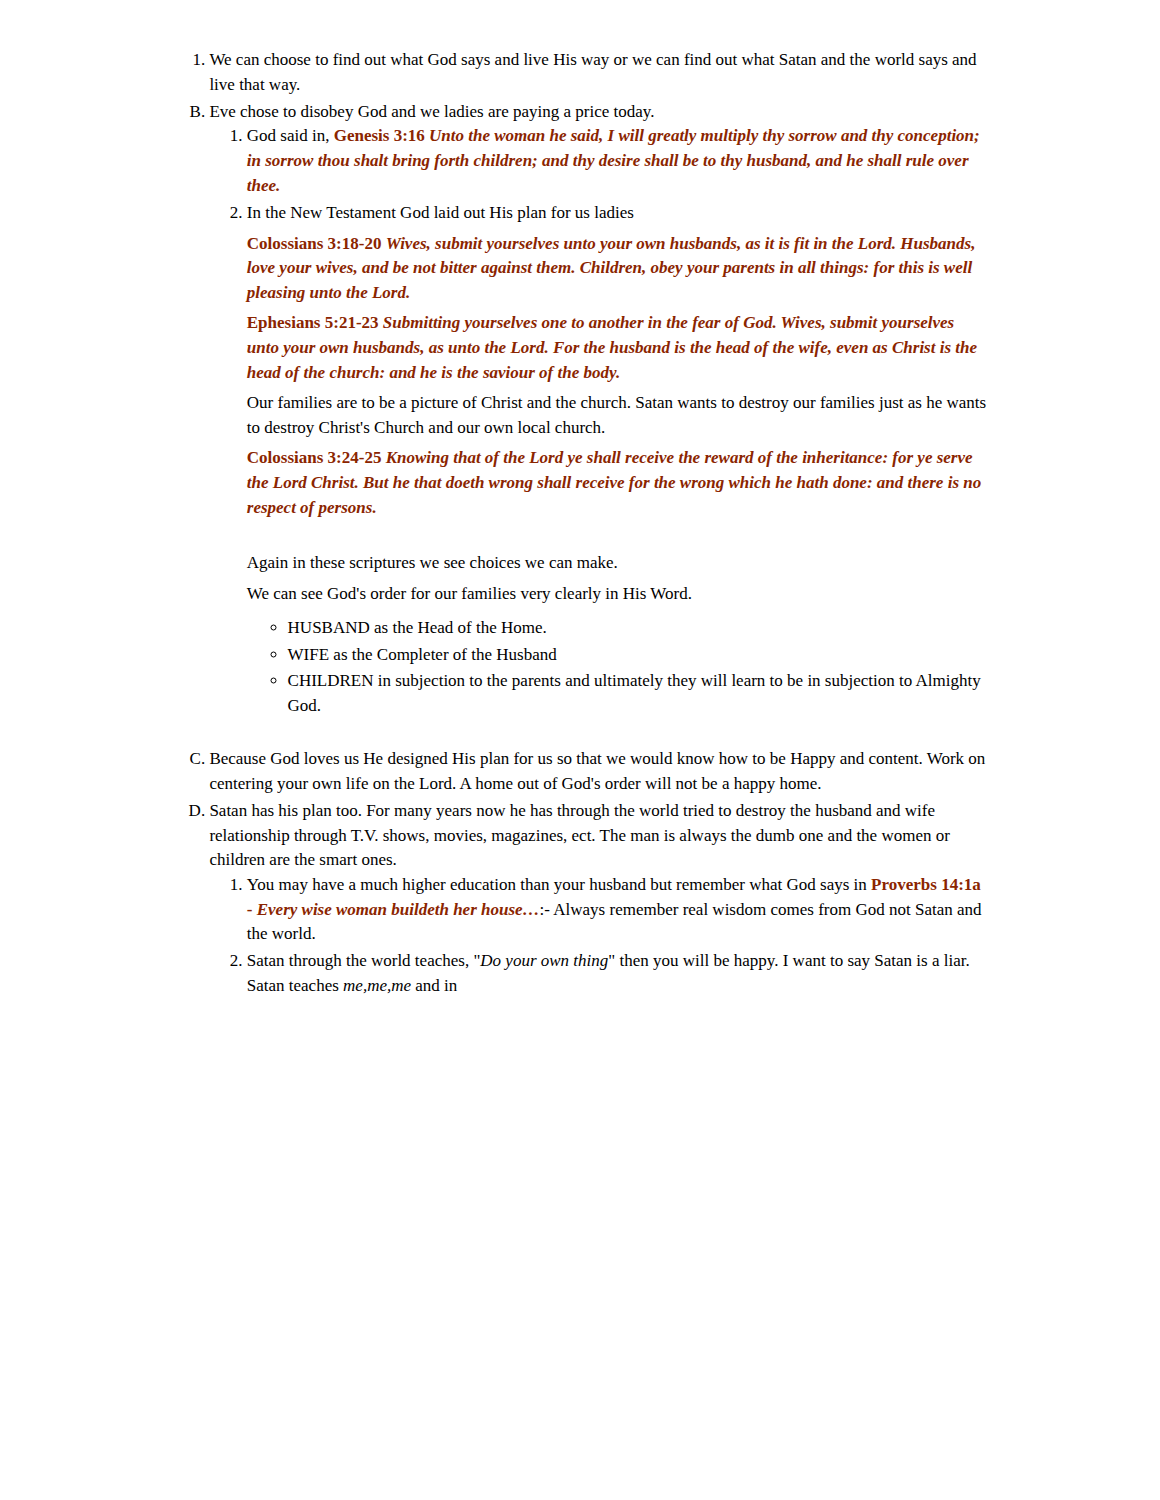We can choose to find out what God says and live His way or we can find out what Satan and the world says and live that way.
Eve chose to disobey God and we ladies are paying a price today.
God said in, Genesis 3:16 Unto the woman he said, I will greatly multiply thy sorrow and thy conception; in sorrow thou shalt bring forth children; and thy desire shall be to thy husband, and he shall rule over thee.
In the New Testament God laid out His plan for us ladies
Colossians 3:18-20 Wives, submit yourselves unto your own husbands, as it is fit in the Lord. Husbands, love your wives, and be not bitter against them. Children, obey your parents in all things: for this is well pleasing unto the Lord.
Ephesians 5:21-23 Submitting yourselves one to another in the fear of God. Wives, submit yourselves unto your own husbands, as unto the Lord. For the husband is the head of the wife, even as Christ is the head of the church: and he is the saviour of the body.
Our families are to be a picture of Christ and the church. Satan wants to destroy our families just as he wants to destroy Christ's Church and our own local church.
Colossians 3:24-25 Knowing that of the Lord ye shall receive the reward of the inheritance: for ye serve the Lord Christ. But he that doeth wrong shall receive for the wrong which he hath done: and there is no respect of persons.
Again in these scriptures we see choices we can make.
We can see God's order for our families very clearly in His Word.
HUSBAND as the Head of the Home.
WIFE as the Completer of the Husband
CHILDREN in subjection to the parents and ultimately they will learn to be in subjection to Almighty God.
Because God loves us He designed His plan for us so that we would know how to be Happy and content. Work on centering your own life on the Lord. A home out of God's order will not be a happy home.
Satan has his plan too. For many years now he has through the world tried to destroy the husband and wife relationship through T.V. shows, movies, magazines, ect. The man is always the dumb one and the women or children are the smart ones.
You may have a much higher education than your husband but remember what God says in Proverbs 14:1a - Every wise woman buildeth her house…:- Always remember real wisdom comes from God not Satan and the world.
Satan through the world teaches, "Do your own thing" then you will be happy. I want to say Satan is a liar. Satan teaches me,me,me and in